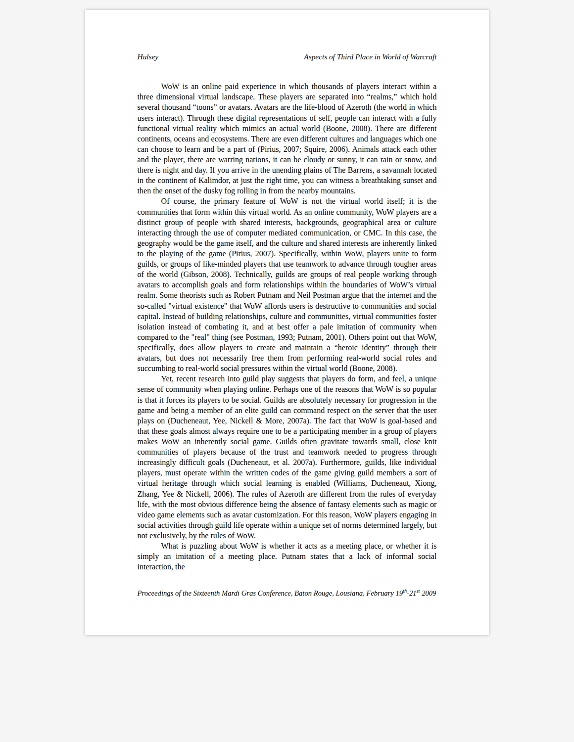Hulsey Aspects of Third Place in World of Warcraft
WoW is an online paid experience in which thousands of players interact within a three dimensional virtual landscape. These players are separated into “realms,” which hold several thousand “toons” or avatars. Avatars are the life-blood of Azeroth (the world in which users interact). Through these digital representations of self, people can interact with a fully functional virtual reality which mimics an actual world (Boone, 2008). There are different continents, oceans and ecosystems. There are even different cultures and languages which one can choose to learn and be a part of (Pirius, 2007; Squire, 2006). Animals attack each other and the player, there are warring nations, it can be cloudy or sunny, it can rain or snow, and there is night and day. If you arrive in the unending plains of The Barrens, a savannah located in the continent of Kalimdor, at just the right time, you can witness a breathtaking sunset and then the onset of the dusky fog rolling in from the nearby mountains.
Of course, the primary feature of WoW is not the virtual world itself; it is the communities that form within this virtual world. As an online community, WoW players are a distinct group of people with shared interests, backgrounds, geographical area or culture interacting through the use of computer mediated communication, or CMC. In this case, the geography would be the game itself, and the culture and shared interests are inherently linked to the playing of the game (Pirius, 2007). Specifically, within WoW, players unite to form guilds, or groups of like-minded players that use teamwork to advance through tougher areas of the world (Gibson, 2008). Technically, guilds are groups of real people working through avatars to accomplish goals and form relationships within the boundaries of WoW’s virtual realm. Some theorists such as Robert Putnam and Neil Postman argue that the internet and the so-called "virtual existence" that WoW affords users is destructive to communities and social capital. Instead of building relationships, culture and communities, virtual communities foster isolation instead of combating it, and at best offer a pale imitation of community when compared to the "real" thing (see Postman, 1993; Putnam, 2001). Others point out that WoW, specifically, does allow players to create and maintain a “heroic identity” through their avatars, but does not necessarily free them from performing real-world social roles and succumbing to real-world social pressures within the virtual world (Boone, 2008).
Yet, recent research into guild play suggests that players do form, and feel, a unique sense of community when playing online. Perhaps one of the reasons that WoW is so popular is that it forces its players to be social. Guilds are absolutely necessary for progression in the game and being a member of an elite guild can command respect on the server that the user plays on (Ducheneaut, Yee, Nickell & More, 2007a). The fact that WoW is goal-based and that these goals almost always require one to be a participating member in a group of players makes WoW an inherently social game. Guilds often gravitate towards small, close knit communities of players because of the trust and teamwork needed to progress through increasingly difficult goals (Ducheneaut, et al. 2007a). Furthermore, guilds, like individual players, must operate within the written codes of the game giving guild members a sort of virtual heritage through which social learning is enabled (Williams, Ducheneaut, Xiong, Zhang, Yee & Nickell, 2006). The rules of Azeroth are different from the rules of everyday life, with the most obvious difference being the absence of fantasy elements such as magic or video game elements such as avatar customization. For this reason, WoW players engaging in social activities through guild life operate within a unique set of norms determined largely, but not exclusively, by the rules of WoW.
What is puzzling about WoW is whether it acts as a meeting place, or whether it is simply an imitation of a meeting place. Putnam states that a lack of informal social interaction, the
Proceedings of the Sixteenth Mardi Gras Conference, Baton Rouge, Lousiana, February 19th-21st 2009